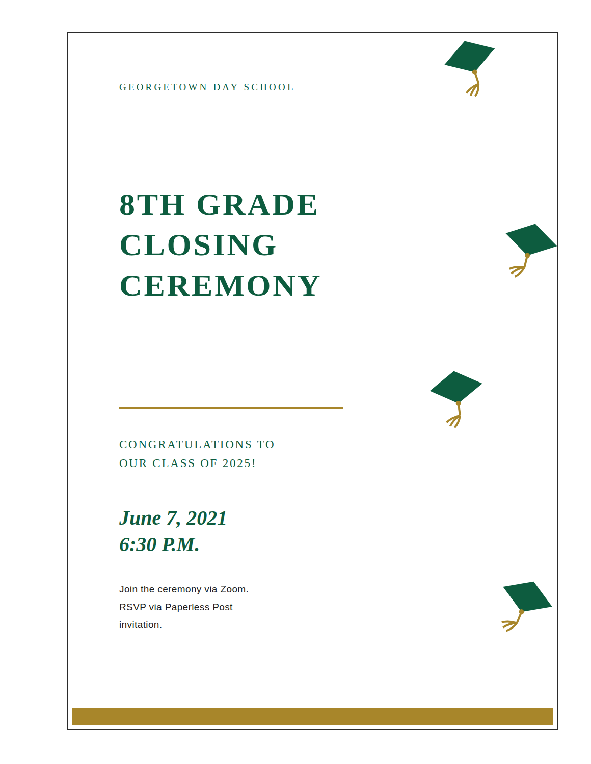Georgetown Day School
8th Grade
Closing
Ceremony
Congratulations to
our Class of 2025!
June 7, 2021
6:30 P.M.
Join the ceremony via Zoom.
RSVP via Paperless Post
invitation.